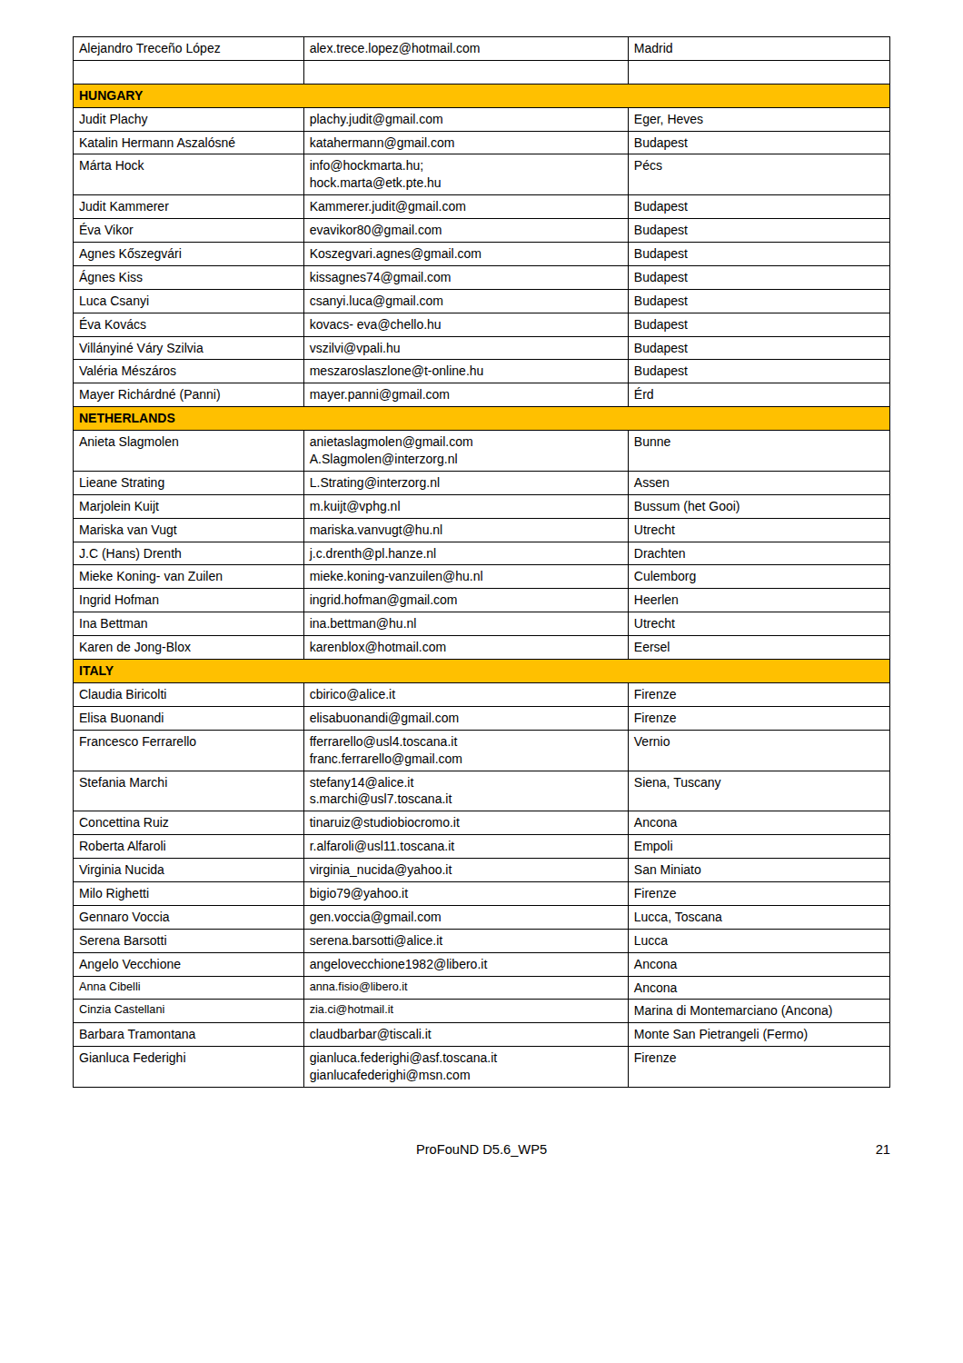| Alejandro Treceño López | alex.trece.lopez@hotmail.com | Madrid |
| HUNGARY |
| Judit Plachy | plachy.judit@gmail.com | Eger, Heves |
| Katalin Hermann Aszalósné | katahermann@gmail.com | Budapest |
| Márta Hock | info@hockmarta.hu; hock.marta@etk.pte.hu | Pécs |
| Judit Kammerer | Kammerer.judit@gmail.com | Budapest |
| Éva Vikor | evavikor80@gmail.com | Budapest |
| Agnes Kőszegvári | Koszegvari.agnes@gmail.com | Budapest |
| Ágnes Kiss | kissagnes74@gmail.com | Budapest |
| Luca Csanyi | csanyi.luca@gmail.com | Budapest |
| Éva Kovács | kovacs- eva@chello.hu | Budapest |
| Villányiné Váry Szilvia | vszilvi@vpali.hu | Budapest |
| Valéria Mészáros | meszaroslaszlone@t-online.hu | Budapest |
| Mayer Richárdné (Panni) | mayer.panni@gmail.com | Érd |
| NETHERLANDS |
| Anieta Slagmolen | anietaslagmolen@gmail.com A.Slagmolen@interzorg.nl | Bunne |
| Lieane Strating | L.Strating@interzorg.nl | Assen |
| Marjolein Kuijt | m.kuijt@vphg.nl | Bussum (het Gooi) |
| Mariska van Vugt | mariska.vanvugt@hu.nl | Utrecht |
| J.C (Hans) Drenth | j.c.drenth@pl.hanze.nl | Drachten |
| Mieke Koning- van Zuilen | mieke.koning-vanzuilen@hu.nl | Culemborg |
| Ingrid Hofman | ingrid.hofman@gmail.com | Heerlen |
| Ina Bettman | ina.bettman@hu.nl | Utrecht |
| Karen de Jong-Blox | karenblox@hotmail.com | Eersel |
| ITALY |
| Claudia Biricolti | cbirico@alice.it | Firenze |
| Elisa Buonandi | elisabuonandi@gmail.com | Firenze |
| Francesco Ferrarello | fferrarello@usl4.toscana.it franc.ferrarello@gmail.com | Vernio |
| Stefania Marchi | stefany14@alice.it s.marchi@usl7.toscana.it | Siena, Tuscany |
| Concettina Ruiz | tinaruiz@studiobiocromo.it | Ancona |
| Roberta Alfaroli | r.alfaroli@usl11.toscana.it | Empoli |
| Virginia Nucida | virginia_nucida@yahoo.it | San Miniato |
| Milo Righetti | bigio79@yahoo.it | Firenze |
| Gennaro Voccia | gen.voccia@gmail.com | Lucca, Toscana |
| Serena Barsotti | serena.barsotti@alice.it | Lucca |
| Angelo Vecchione | angelovecchione1982@libero.it | Ancona |
| Anna Cibelli | anna.fisio@libero.it | Ancona |
| Cinzia Castellani | zia.ci@hotmail.it | Marina di Montemarciano (Ancona) |
| Barbara Tramontana | claudbarbar@tiscali.it | Monte San Pietrangeli (Fermo) |
| Gianluca Federighi | gianluca.federighi@asf.toscana.it gianlucafederighi@msn.com | Firenze |
ProFouND D5.6_WP5
21